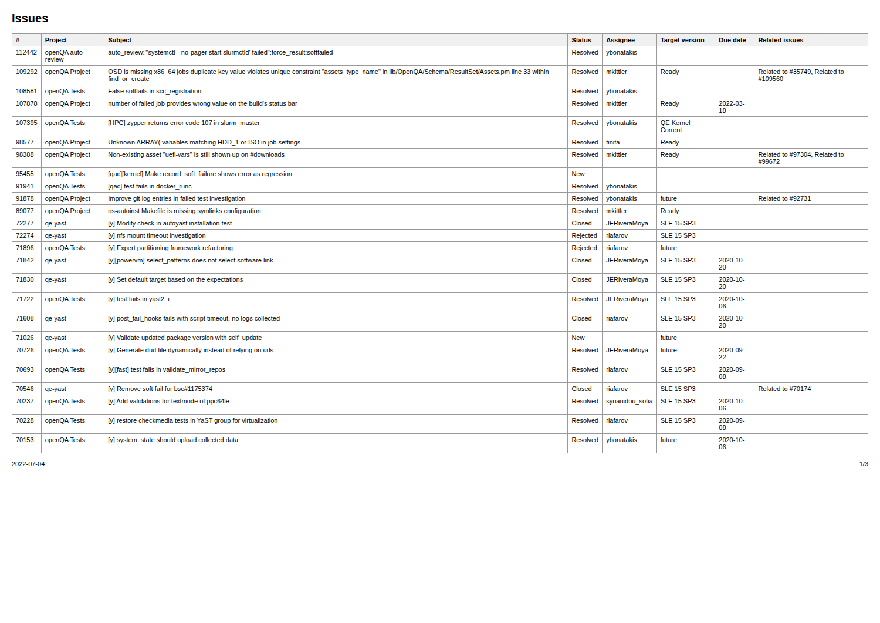Issues
| # | Project | Subject | Status | Assignee | Target version | Due date | Related issues |
| --- | --- | --- | --- | --- | --- | --- | --- |
| 112442 | openQA auto review | auto_review:"'systemctl --no-pager start slurmctld' failed":force_result:softfailed | Resolved | ybonatakis | | | |
| 109292 | openQA Project | OSD is missing x86_64 jobs duplicate key value violates unique constraint "assets_type_name" in lib/OpenQA/Schema/ResultSet/Assets.pm line 33 within find_or_create | Resolved | mkittler | Ready | | Related to #35749, Related to #109560 |
| 108581 | openQA Tests | False softfails in scc_registration | Resolved | ybonatakis | | | |
| 107878 | openQA Project | number of failed job provides wrong value on the build's status bar | Resolved | mkittler | Ready | 2022-03-18 | |
| 107395 | openQA Tests | [HPC] zypper returns error code 107 in slurm_master | Resolved | ybonatakis | QE Kernel Current | | |
| 98577 | openQA Project | Unknown ARRAY( variables matching HDD_1 or ISO in job settings | Resolved | tinita | Ready | | |
| 98388 | openQA Project | Non-existing asset "uefi-vars" is still shown up on #downloads | Resolved | mkittler | Ready | | Related to #97304, Related to #99672 |
| 95455 | openQA Tests | [qac][kernel] Make record_soft_failure shows error as regression | New | | | | |
| 91941 | openQA Tests | [qac] test fails in docker_runc | Resolved | ybonatakis | | | |
| 91878 | openQA Project | Improve git log entries in failed test investigation | Resolved | ybonatakis | future | | Related to #92731 |
| 89077 | openQA Project | os-autoinst Makefile is missing symlinks configuration | Resolved | mkittler | Ready | | |
| 72277 | qe-yast | [y] Modify check in autoyast installation test | Closed | JERiveraMoya | SLE 15 SP3 | | |
| 72274 | qe-yast | [y] nfs mount timeout investigation | Rejected | riafarov | SLE 15 SP3 | | |
| 71896 | openQA Tests | [y] Expert partitioning framework refactoring | Rejected | riafarov | future | | |
| 71842 | qe-yast | [y][powervm] select_patterns does not select software link | Closed | JERiveraMoya | SLE 15 SP3 | 2020-10-20 | |
| 71830 | qe-yast | [y] Set default target based on the expectations | Closed | JERiveraMoya | SLE 15 SP3 | 2020-10-20 | |
| 71722 | openQA Tests | [y] test fails in yast2_i | Resolved | JERiveraMoya | SLE 15 SP3 | 2020-10-06 | |
| 71608 | qe-yast | [y] post_fail_hooks fails with script timeout, no logs collected | Closed | riafarov | SLE 15 SP3 | 2020-10-20 | |
| 71026 | qe-yast | [y] Validate updated package version with self_update | New | | future | | |
| 70726 | openQA Tests | [y] Generate dud file dynamically instead of relying on urls | Resolved | JERiveraMoya | future | 2020-09-22 | |
| 70693 | openQA Tests | [y][fast] test fails in validate_mirror_repos | Resolved | riafarov | SLE 15 SP3 | 2020-09-08 | |
| 70546 | qe-yast | [y] Remove soft fail for bsc#1175374 | Closed | riafarov | SLE 15 SP3 | | Related to #70174 |
| 70237 | openQA Tests | [y] Add validations for textmode of ppc64le | Resolved | syrianidou_sofia | SLE 15 SP3 | 2020-10-06 | |
| 70228 | openQA Tests | [y] restore checkmedia tests in YaST group for virtualization | Resolved | riafarov | SLE 15 SP3 | 2020-09-08 | |
| 70153 | openQA Tests | [y] system_state should upload collected data | Resolved | ybonatakis | future | 2020-10-06 | |
2022-07-04 1/3